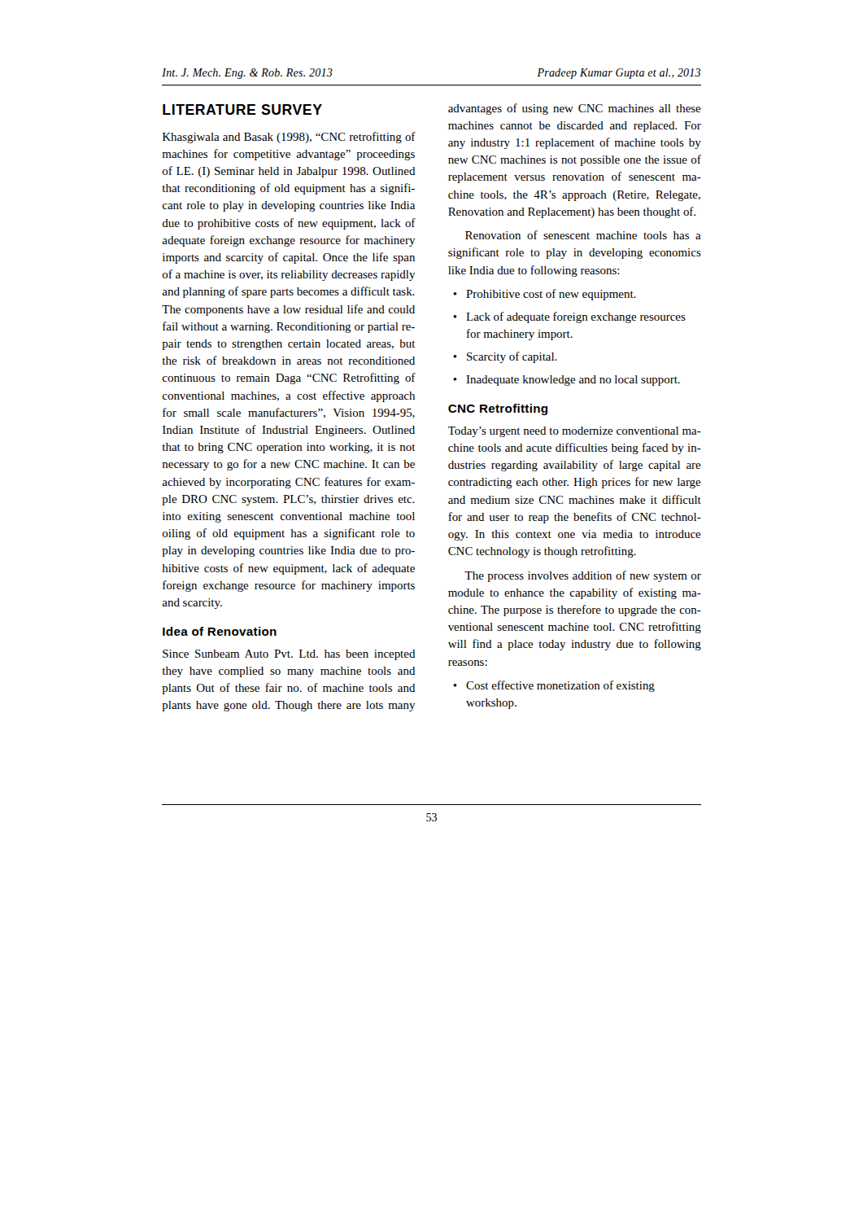Int. J. Mech. Eng. & Rob. Res. 2013 Pradeep Kumar Gupta et al., 2013
LITERATURE SURVEY
Khasgiwala and Basak (1998), “CNC retrofitting of machines for competitive advantage” proceedings of LE. (I) Seminar held in Jabalpur 1998. Outlined that reconditioning of old equipment has a significant role to play in developing countries like India due to prohibitive costs of new equipment, lack of adequate foreign exchange resource for machinery imports and scarcity of capital. Once the life span of a machine is over, its reliability decreases rapidly and planning of spare parts becomes a difficult task. The components have a low residual life and could fail without a warning. Reconditioning or partial repair tends to strengthen certain located areas, but the risk of breakdown in areas not reconditioned continuous to remain Daga “CNC Retrofitting of conventional machines, a cost effective approach for small scale manufacturers”, Vision 1994-95, Indian Institute of Industrial Engineers. Outlined that to bring CNC operation into working, it is not necessary to go for a new CNC machine. It can be achieved by incorporating CNC features for example DRO CNC system. PLC’s, thirstier drives etc. into exiting senescent conventional machine tool oiling of old equipment has a significant role to play in developing countries like India due to prohibitive costs of new equipment, lack of adequate foreign exchange resource for machinery imports and scarcity.
Idea of Renovation
Since Sunbeam Auto Pvt. Ltd. has been incepted they have complied so many machine tools and plants Out of these fair no. of machine tools and plants have gone old. Though there are lots many advantages of using new CNC machines all these machines cannot be discarded and replaced. For any industry 1:1 replacement of machine tools by new CNC machines is not possible one the issue of replacement versus renovation of senescent machine tools, the 4R’s approach (Retire, Relegate, Renovation and Replacement) has been thought of.
Renovation of senescent machine tools has a significant role to play in developing economics like India due to following reasons:
Prohibitive cost of new equipment.
Lack of adequate foreign exchange resources for machinery import.
Scarcity of capital.
Inadequate knowledge and no local support.
CNC Retrofitting
Today’s urgent need to modernize conventional machine tools and acute difficulties being faced by industries regarding availability of large capital are contradicting each other. High prices for new large and medium size CNC machines make it difficult for and user to reap the benefits of CNC technology. In this context one via media to introduce CNC technology is though retrofitting.
The process involves addition of new system or module to enhance the capability of existing machine. The purpose is therefore to upgrade the conventional senescent machine tool. CNC retrofitting will find a place today industry due to following reasons:
Cost effective monetization of existing workshop.
53